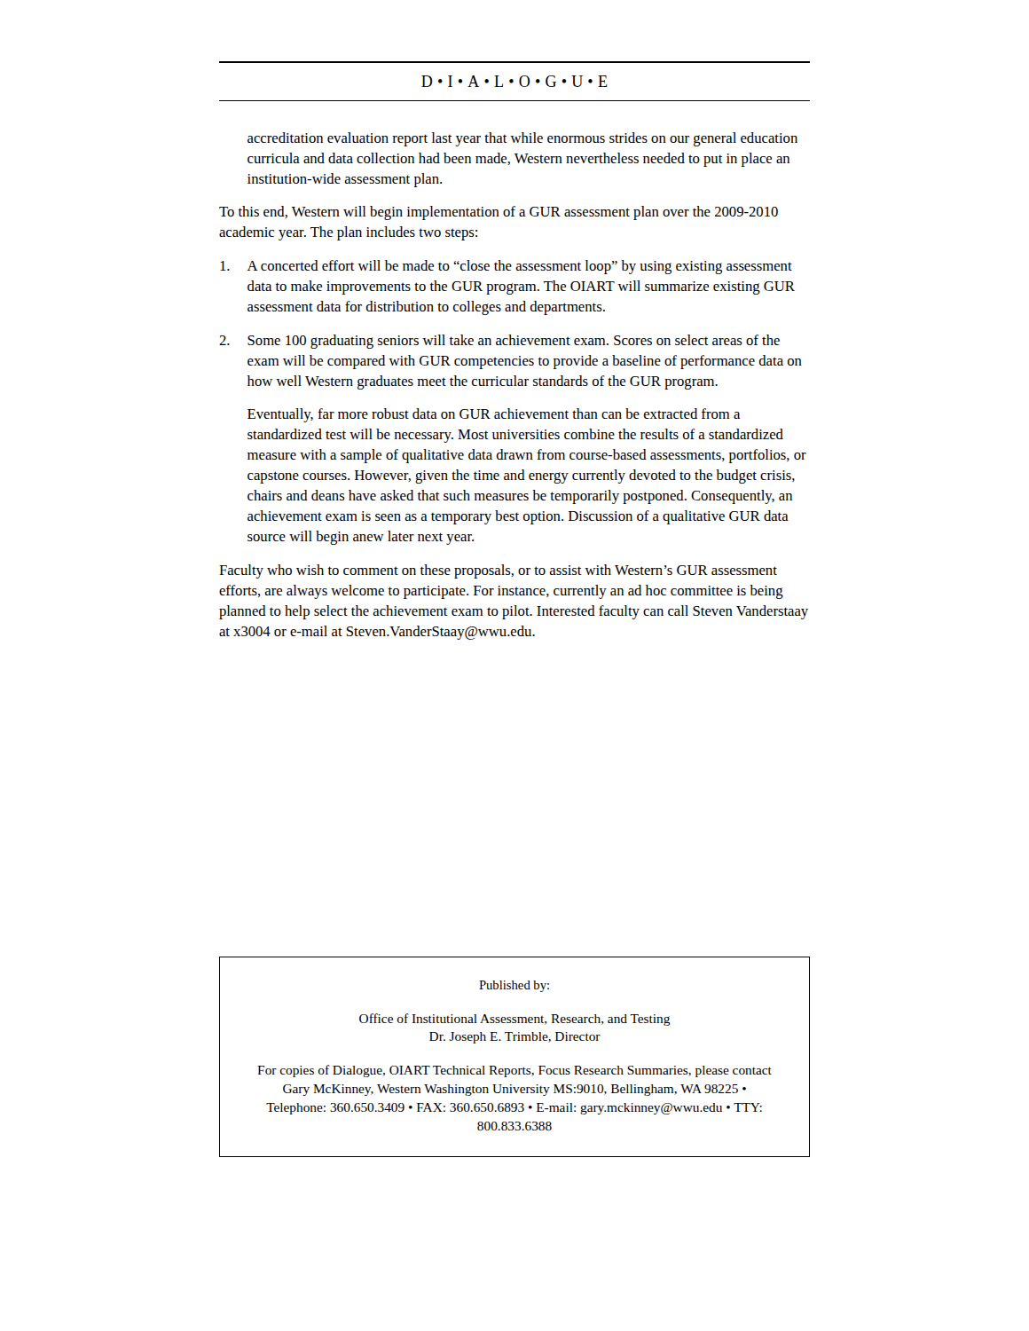D • I • A • L • O • G • U • E
accreditation evaluation report last year that while enormous strides on our general education curricula and data collection had been made, Western nevertheless needed to put in place an institution-wide assessment plan.
To this end, Western will begin implementation of a GUR assessment plan over the 2009-2010 academic year. The plan includes two steps:
1.
A concerted effort will be made to “close the assessment loop” by using existing assessment data to make improvements to the GUR program. The OIART will summarize existing GUR assessment data for distribution to colleges and departments.
2.
Some 100 graduating seniors will take an achievement exam. Scores on select areas of the exam will be compared with GUR competencies to provide a baseline of performance data on how well Western graduates meet the curricular standards of the GUR program.
Eventually, far more robust data on GUR achievement than can be extracted from a standardized test will be necessary. Most universities combine the results of a standardized measure with a sample of qualitative data drawn from course-based assessments, portfolios, or capstone courses. However, given the time and energy currently devoted to the budget crisis, chairs and deans have asked that such measures be temporarily postponed. Consequently, an achievement exam is seen as a temporary best option. Discussion of a qualitative GUR data source will begin anew later next year.
Faculty who wish to comment on these proposals, or to assist with Western’s GUR assessment efforts, are always welcome to participate. For instance, currently an ad hoc committee is being planned to help select the achievement exam to pilot. Interested faculty can call Steven Vanderstaay at x3004 or e-mail at Steven.VanderStaay@wwu.edu.
Published by:
Office of Institutional Assessment, Research, and Testing
Dr. Joseph E. Trimble, Director
For copies of Dialogue, OIART Technical Reports, Focus Research Summaries, please contact Gary McKinney, Western Washington University MS:9010, Bellingham, WA 98225 • Telephone: 360.650.3409 • FAX: 360.650.6893 • E-mail: gary.mckinney@wwu.edu • TTY: 800.833.6388